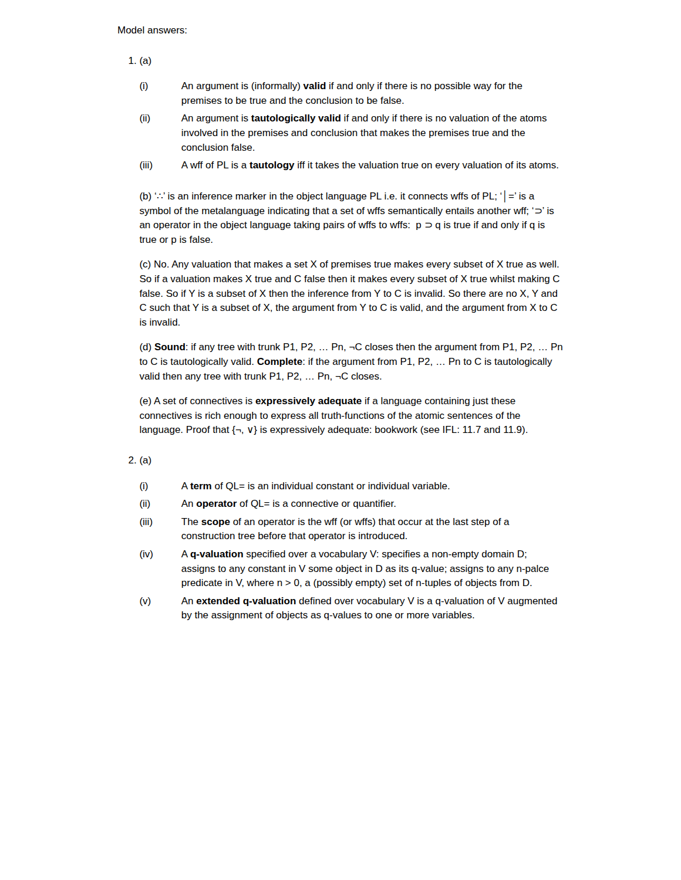Model answers:
(a)
| (i) | An argument is (informally) valid if and only if there is no possible way for the premises to be true and the conclusion to be false. |
| (ii) | An argument is tautologically valid if and only if there is no valuation of the atoms involved in the premises and conclusion that makes the premises true and the conclusion false. |
| (iii) | A wff of PL is a tautology iff it takes the valuation true on every valuation of its atoms. |
(b) ‘∴’ is an inference marker in the object language PL i.e. it connects wffs of PL; ‘│=’ is a symbol of the metalanguage indicating that a set of wffs semantically entails another wff; ‘⊃’ is an operator in the object language taking pairs of wffs to wffs: p ⊃ q is true if and only if q is true or p is false.
(c) No. Any valuation that makes a set X of premises true makes every subset of X true as well. So if a valuation makes X true and C false then it makes every subset of X true whilst making C false. So if Y is a subset of X then the inference from Y to C is invalid. So there are no X, Y and C such that Y is a subset of X, the argument from Y to C is valid, and the argument from X to C is invalid.
(d) Sound: if any tree with trunk P1, P2, … Pn, ¬C closes then the argument from P1, P2, … Pn to C is tautologically valid. Complete: if the argument from P1, P2, … Pn to C is tautologically valid then any tree with trunk P1, P2, … Pn, ¬C closes.
(e) A set of connectives is expressively adequate if a language containing just these connectives is rich enough to express all truth-functions of the atomic sentences of the language. Proof that {¬, ∨} is expressively adequate: bookwork (see IFL: 11.7 and 11.9).
(a)
| (i) | A term of QL= is an individual constant or individual variable. |
| (ii) | An operator of QL= is a connective or quantifier. |
| (iii) | The scope of an operator is the wff (or wffs) that occur at the last step of a construction tree before that operator is introduced. |
| (iv) | A q-valuation specified over a vocabulary V: specifies a non-empty domain D; assigns to any constant in V some object in D as its q-value; assigns to any n-palce predicate in V, where n > 0, a (possibly empty) set of n-tuples of objects from D. |
| (v) | An extended q-valuation defined over vocabulary V is a q-valuation of V augmented by the assignment of objects as q-values to one or more variables. |